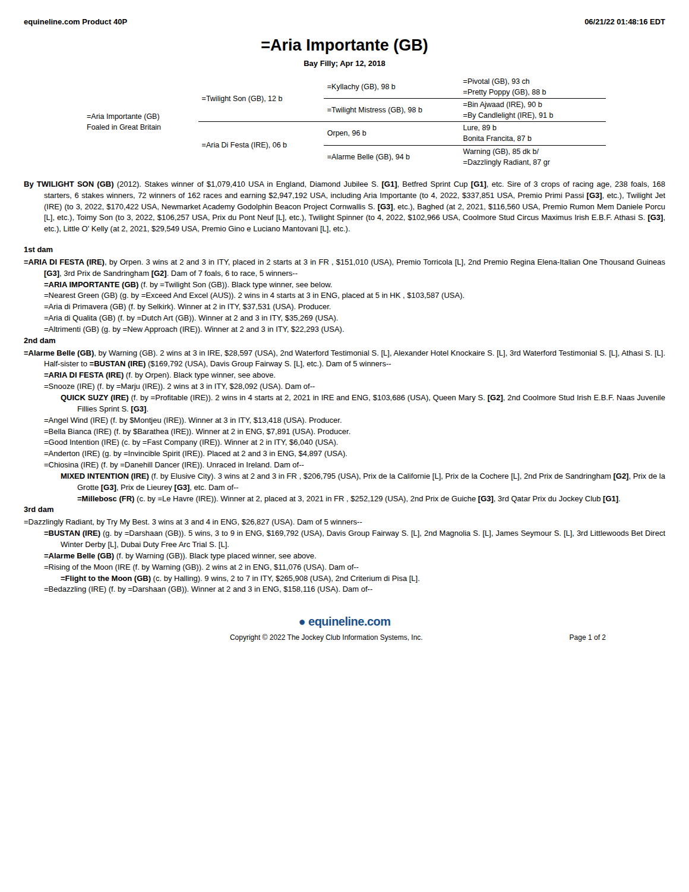equineline.com Product 40P 06/21/22 01:48:16 EDT
=Aria Importante (GB)
Bay Filly; Apr 12, 2018
| =Aria Importante (GB) Foaled in Great Britain | =Twilight Son (GB), 12 b | =Kyllachy (GB), 98 b | =Pivotal (GB), 93 ch =Pretty Poppy (GB), 88 b |
| =Twilight Mistress (GB), 98 b | =Bin Ajwaad (IRE), 90 b =By Candlelight (IRE), 91 b |
| =Aria Di Festa (IRE), 06 b | Orpen, 96 b | Lure, 89 b Bonita Francita, 87 b |
| =Alarme Belle (GB), 94 b | Warning (GB), 85 dk b/ =Dazzlingly Radiant, 87 gr |
By TWILIGHT SON (GB) (2012). Stakes winner of $1,079,410 USA in England, Diamond Jubilee S. [G1], Betfred Sprint Cup [G1], etc. Sire of 3 crops of racing age, 238 foals, 168 starters, 6 stakes winners, 72 winners of 162 races and earning $2,947,192 USA, including Aria Importante (to 4, 2022, $337,851 USA, Premio Primi Passi [G3], etc.), Twilight Jet (IRE) (to 3, 2022, $170,422 USA, Newmarket Academy Godolphin Beacon Project Cornwallis S. [G3], etc.), Baghed (at 2, 2021, $116,560 USA, Premio Rumon Mem Daniele Porcu [L], etc.), Toimy Son (to 3, 2022, $106,257 USA, Prix du Pont Neuf [L], etc.), Twilight Spinner (to 4, 2022, $102,966 USA, Coolmore Stud Circus Maximus Irish E.B.F. Athasi S. [G3], etc.), Little O' Kelly (at 2, 2021, $29,549 USA, Premio Gino e Luciano Mantovani [L], etc.).
1st dam
=ARIA DI FESTA (IRE), by Orpen. 3 wins at 2 and 3 in ITY, placed in 2 starts at 3 in FR , $151,010 (USA), Premio Torricola [L], 2nd Premio Regina Elena-Italian One Thousand Guineas [G3], 3rd Prix de Sandringham [G2]. Dam of 7 foals, 6 to race, 5 winners--
=ARIA IMPORTANTE (GB) (f. by =Twilight Son (GB)). Black type winner, see below.
=Nearest Green (GB) (g. by =Exceed And Excel (AUS)). 2 wins in 4 starts at 3 in ENG, placed at 5 in HK , $103,587 (USA).
=Aria di Primavera (GB) (f. by Selkirk). Winner at 2 in ITY, $37,531 (USA). Producer.
=Aria di Qualita (GB) (f. by =Dutch Art (GB)). Winner at 2 and 3 in ITY, $35,269 (USA).
=Altrimenti (GB) (g. by =New Approach (IRE)). Winner at 2 and 3 in ITY, $22,293 (USA).
2nd dam
=Alarme Belle (GB), by Warning (GB). 2 wins at 3 in IRE, $28,597 (USA), 2nd Waterford Testimonial S. [L], Alexander Hotel Knockaire S. [L], 3rd Waterford Testimonial S. [L], Athasi S. [L]. Half-sister to =BUSTAN (IRE) ($169,792 (USA), Davis Group Fairway S. [L], etc.). Dam of 5 winners--
=ARIA DI FESTA (IRE) (f. by Orpen). Black type winner, see above.
=Snooze (IRE) (f. by =Marju (IRE)). 2 wins at 3 in ITY, $28,092 (USA). Dam of--
QUICK SUZY (IRE) (f. by =Profitable (IRE)). 2 wins in 4 starts at 2, 2021 in IRE and ENG, $103,686 (USA), Queen Mary S. [G2], 2nd Coolmore Stud Irish E.B.F. Naas Juvenile Fillies Sprint S. [G3].
=Angel Wind (IRE) (f. by $Montjeu (IRE)). Winner at 3 in ITY, $13,418 (USA). Producer.
=Bella Bianca (IRE) (f. by $Barathea (IRE)). Winner at 2 in ENG, $7,891 (USA). Producer.
=Good Intention (IRE) (c. by =Fast Company (IRE)). Winner at 2 in ITY, $6,040 (USA).
=Anderton (IRE) (g. by =Invincible Spirit (IRE)). Placed at 2 and 3 in ENG, $4,897 (USA).
=Chiosina (IRE) (f. by =Danehill Dancer (IRE)). Unraced in Ireland. Dam of--
MIXED INTENTION (IRE) (f. by Elusive City). 3 wins at 2 and 3 in FR , $206,795 (USA), Prix de la Californie [L], Prix de la Cochere [L], 2nd Prix de Sandringham [G2], Prix de la Grotte [G3], Prix de Lieurey [G3], etc. Dam of--
=Millebosc (FR) (c. by =Le Havre (IRE)). Winner at 2, placed at 3, 2021 in FR , $252,129 (USA), 2nd Prix de Guiche [G3], 3rd Qatar Prix du Jockey Club [G1].
3rd dam
=Dazzlingly Radiant, by Try My Best. 3 wins at 3 and 4 in ENG, $26,827 (USA). Dam of 5 winners--
=BUSTAN (IRE) (g. by =Darshaan (GB)). 5 wins, 3 to 9 in ENG, $169,792 (USA), Davis Group Fairway S. [L], 2nd Magnolia S. [L], James Seymour S. [L], 3rd Littlewoods Bet Direct Winter Derby [L], Dubai Duty Free Arc Trial S. [L].
=Alarme Belle (GB) (f. by Warning (GB)). Black type placed winner, see above.
=Rising of the Moon (IRE (f. by Warning (GB)). 2 wins at 2 in ENG, $11,076 (USA). Dam of--
=Flight to the Moon (GB) (c. by Halling). 9 wins, 2 to 7 in ITY, $265,908 (USA), 2nd Criterium di Pisa [L].
=Bedazzling (IRE) (f. by =Darshaan (GB)). Winner at 2 and 3 in ENG, $158,116 (USA). Dam of--
● equineline.com
Copyright © 2022 The Jockey Club Information Systems, Inc. Page 1 of 2